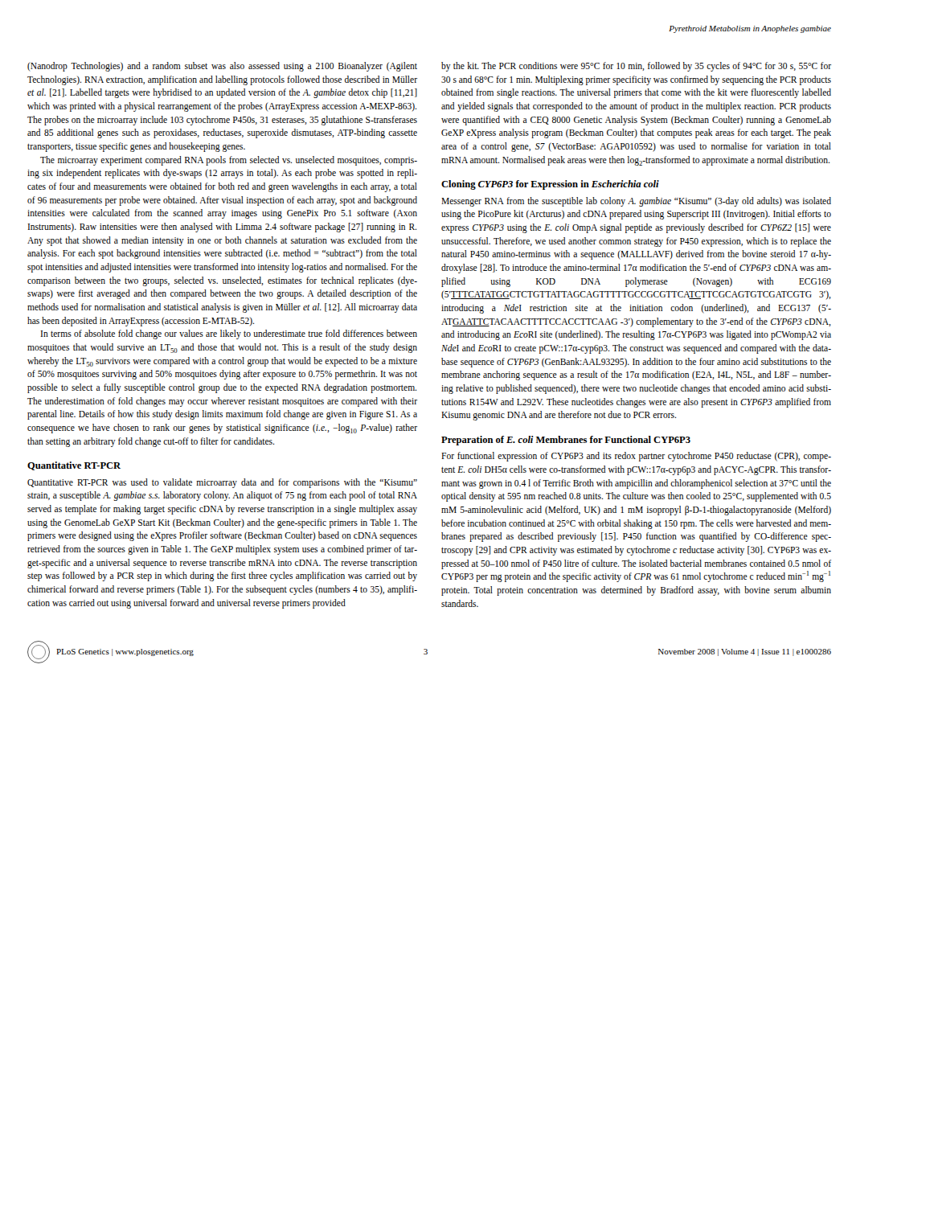Pyrethroid Metabolism in Anopheles gambiae
(Nanodrop Technologies) and a random subset was also assessed using a 2100 Bioanalyzer (Agilent Technologies). RNA extraction, amplification and labelling protocols followed those described in Müller et al. [21]. Labelled targets were hybridised to an updated version of the A. gambiae detox chip [11,21] which was printed with a physical rearrangement of the probes (ArrayExpress accession A-MEXP-863). The probes on the microarray include 103 cytochrome P450s, 31 esterases, 35 glutathione S-transferases and 85 additional genes such as peroxidases, reductases, superoxide dismutases, ATP-binding cassette transporters, tissue specific genes and housekeeping genes.
The microarray experiment compared RNA pools from selected vs. unselected mosquitoes, comprising six independent replicates with dye-swaps (12 arrays in total). As each probe was spotted in replicates of four and measurements were obtained for both red and green wavelengths in each array, a total of 96 measurements per probe were obtained. After visual inspection of each array, spot and background intensities were calculated from the scanned array images using GenePix Pro 5.1 software (Axon Instruments). Raw intensities were then analysed with Limma 2.4 software package [27] running in R. Any spot that showed a median intensity in one or both channels at saturation was excluded from the analysis. For each spot background intensities were subtracted (i.e. method = “subtract”) from the total spot intensities and adjusted intensities were transformed into intensity log-ratios and normalised. For the comparison between the two groups, selected vs. unselected, estimates for technical replicates (dye-swaps) were first averaged and then compared between the two groups. A detailed description of the methods used for normalisation and statistical analysis is given in Müller et al. [12]. All microarray data has been deposited in ArrayExpress (accession E-MTAB-52).
In terms of absolute fold change our values are likely to underestimate true fold differences between mosquitoes that would survive an LT50 and those that would not. This is a result of the study design whereby the LT50 survivors were compared with a control group that would be expected to be a mixture of 50% mosquitoes surviving and 50% mosquitoes dying after exposure to 0.75% permethrin. It was not possible to select a fully susceptible control group due to the expected RNA degradation postmortem. The underestimation of fold changes may occur wherever resistant mosquitoes are compared with their parental line. Details of how this study design limits maximum fold change are given in Figure S1. As a consequence we have chosen to rank our genes by statistical significance (i.e., −log10 P-value) rather than setting an arbitrary fold change cut-off to filter for candidates.
Quantitative RT-PCR
Quantitative RT-PCR was used to validate microarray data and for comparisons with the “Kisumu” strain, a susceptible A. gambiae s.s. laboratory colony. An aliquot of 75 ng from each pool of total RNA served as template for making target specific cDNA by reverse transcription in a single multiplex assay using the GenomeLab GeXP Start Kit (Beckman Coulter) and the gene-specific primers in Table 1. The primers were designed using the eXpres Profiler software (Beckman Coulter) based on cDNA sequences retrieved from the sources given in Table 1. The GeXP multiplex system uses a combined primer of target-specific and a universal sequence to reverse transcribe mRNA into cDNA. The reverse transcription step was followed by a PCR step in which during the first three cycles amplification was carried out by chimerical forward and reverse primers (Table 1). For the subsequent cycles (numbers 4 to 35), amplification was carried out using universal forward and universal reverse primers provided
by the kit. The PCR conditions were 95°C for 10 min, followed by 35 cycles of 94°C for 30 s, 55°C for 30 s and 68°C for 1 min. Multiplexing primer specificity was confirmed by sequencing the PCR products obtained from single reactions. The universal primers that come with the kit were fluorescently labelled and yielded signals that corresponded to the amount of product in the multiplex reaction. PCR products were quantified with a CEQ 8000 Genetic Analysis System (Beckman Coulter) running a GenomeLab GeXP eXpress analysis program (Beckman Coulter) that computes peak areas for each target. The peak area of a control gene, S7 (VectorBase: AGAP010592) was used to normalise for variation in total mRNA amount. Normalised peak areas were then log2-transformed to approximate a normal distribution.
Cloning CYP6P3 for Expression in Escherichia coli
Messenger RNA from the susceptible lab colony A. gambiae “Kisumu” (3-day old adults) was isolated using the PicoPure kit (Arcturus) and cDNA prepared using Superscript III (Invitrogen). Initial efforts to express CYP6P3 using the E. coli OmpA signal peptide as previously described for CYP6Z2 [15] were unsuccessful. Therefore, we used another common strategy for P450 expression, which is to replace the natural P450 amino-terminus with a sequence (MALLLAVF) derived from the bovine steroid 17 α-hydroxylase [28]. To introduce the amino-terminal 17α modification the 5′-end of CYP6P3 cDNA was amplified using KOD DNA polymerase (Novagen) with ECG169 (5′TTTCATATGGCTCTGTTATTAGCAGTTTTTGCCGCGTTCATCTTCGCAGTGTCGATCGTG 3′), introducing a Nde I restriction site at the initiation codon (underlined), and ECG137 (5′-ATGAATTCTACAACTTTTCCACCTTCAAG -3′) complementary to the 3′-end of the CYP6P3 cDNA, and introducing an Eco RI site (underlined). The resulting 17α-CYP6P3 was ligated into pCWompA2 via Nde I and Eco RI to create pCW::17α-cyp6p3. The construct was sequenced and compared with the database sequence of CYP6P3 (GenBank:AAL93295). In addition to the four amino acid substitutions to the membrane anchoring sequence as a result of the 17α modification (E2A, I4L, N5L, and L8F – numbering relative to published sequenced), there were two nucleotide changes that encoded amino acid substitutions R154W and L292V. These nucleotides changes were are also present in CYP6P3 amplified from Kisumu genomic DNA and are therefore not due to PCR errors.
Preparation of E. coli Membranes for Functional CYP6P3
For functional expression of CYP6P3 and its redox partner cytochrome P450 reductase (CPR), competent E. coli DH5α cells were co-transformed with pCW::17α-cyp6p3 and pACYC-AgCPR. This transformant was grown in 0.4 l of Terrific Broth with ampicillin and chloramphenicol selection at 37°C until the optical density at 595 nm reached 0.8 units. The culture was then cooled to 25°C, supplemented with 0.5 mM 5-aminolevulinic acid (Melford, UK) and 1 mM isopropyl β-D-1-thiogalactopyranoside (Melford) before incubation continued at 25°C with orbital shaking at 150 rpm. The cells were harvested and membranes prepared as described previously [15]. P450 function was quantified by CO-difference spectroscopy [29] and CPR activity was estimated by cytochrome c reductase activity [30]. CYP6P3 was expressed at 50–100 nmol of P450 litre of culture. The isolated bacterial membranes contained 0.5 nmol of CYP6P3 per mg protein and the specific activity of CPR was 61 nmol cytochrome c reduced min−1 mg−1 protein. Total protein concentration was determined by Bradford assay, with bovine serum albumin standards.
PLoS Genetics | www.plosgenetics.org
3
November 2008 | Volume 4 | Issue 11 | e1000286